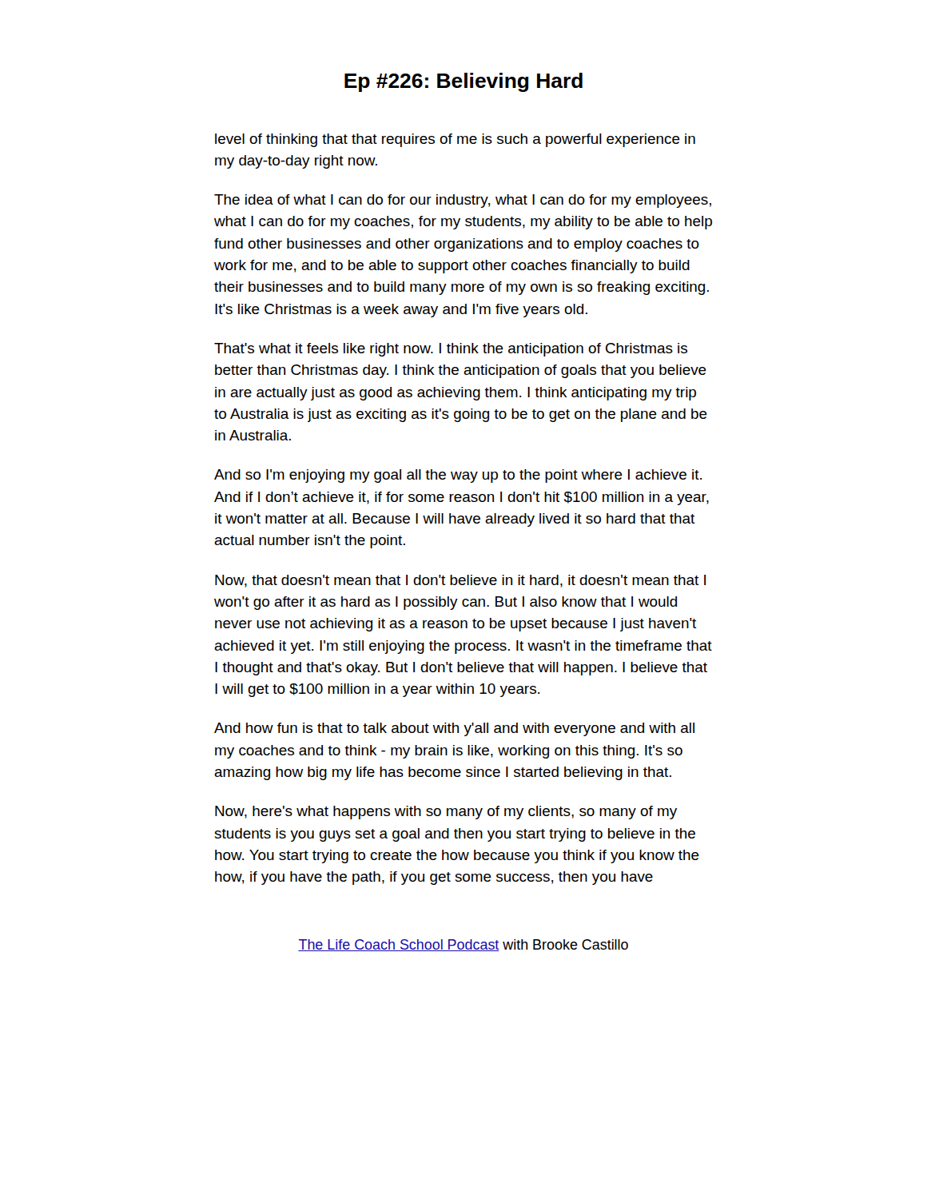Ep #226: Believing Hard
level of thinking that that requires of me is such a powerful experience in my day-to-day right now.
The idea of what I can do for our industry, what I can do for my employees, what I can do for my coaches, for my students, my ability to be able to help fund other businesses and other organizations and to employ coaches to work for me, and to be able to support other coaches financially to build their businesses and to build many more of my own is so freaking exciting. It's like Christmas is a week away and I'm five years old.
That's what it feels like right now. I think the anticipation of Christmas is better than Christmas day. I think the anticipation of goals that you believe in are actually just as good as achieving them. I think anticipating my trip to Australia is just as exciting as it's going to be to get on the plane and be in Australia.
And so I'm enjoying my goal all the way up to the point where I achieve it. And if I don’t achieve it, if for some reason I don't hit $100 million in a year, it won't matter at all. Because I will have already lived it so hard that that actual number isn't the point.
Now, that doesn't mean that I don't believe in it hard, it doesn't mean that I won't go after it as hard as I possibly can. But I also know that I would never use not achieving it as a reason to be upset because I just haven't achieved it yet. I'm still enjoying the process. It wasn't in the timeframe that I thought and that's okay. But I don't believe that will happen. I believe that I will get to $100 million in a year within 10 years.
And how fun is that to talk about with y'all and with everyone and with all my coaches and to think - my brain is like, working on this thing. It's so amazing how big my life has become since I started believing in that.
Now, here's what happens with so many of my clients, so many of my students is you guys set a goal and then you start trying to believe in the how. You start trying to create the how because you think if you know the how, if you have the path, if you get some success, then you have
The Life Coach School Podcast with Brooke Castillo